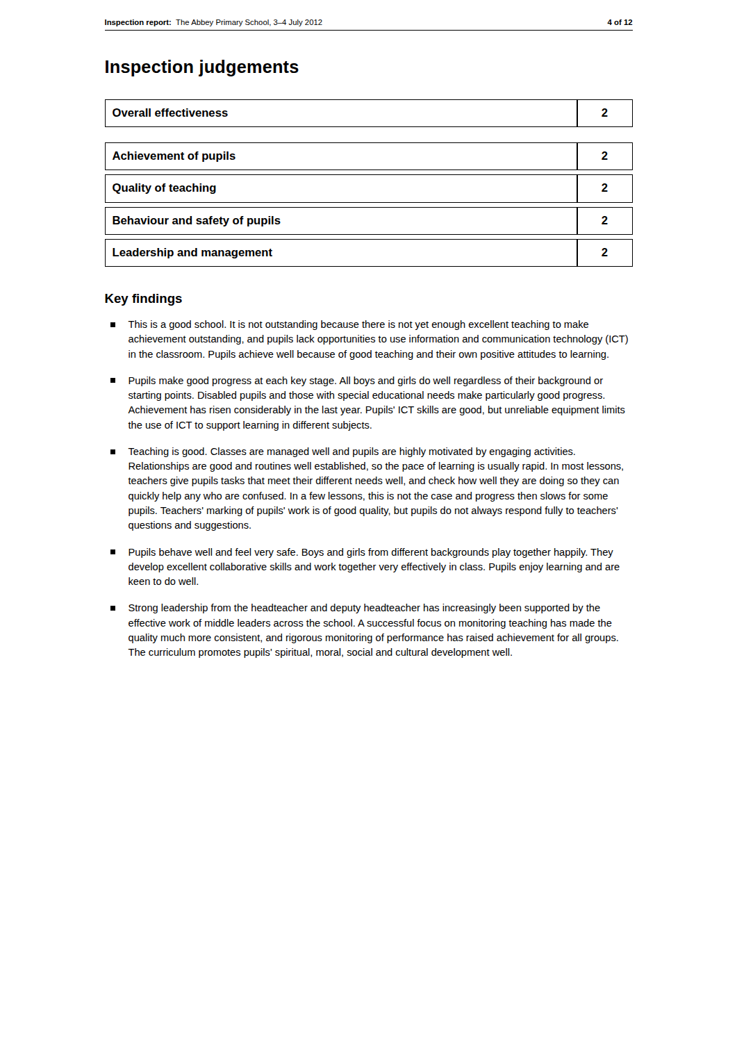Inspection report: The Abbey Primary School, 3–4 July 2012
4 of 12
Inspection judgements
| Overall effectiveness | 2 |
| Achievement of pupils | 2 |
| Quality of teaching | 2 |
| Behaviour and safety of pupils | 2 |
| Leadership and management | 2 |
Key findings
This is a good school. It is not outstanding because there is not yet enough excellent teaching to make achievement outstanding, and pupils lack opportunities to use information and communication technology (ICT) in the classroom. Pupils achieve well because of good teaching and their own positive attitudes to learning.
Pupils make good progress at each key stage. All boys and girls do well regardless of their background or starting points. Disabled pupils and those with special educational needs make particularly good progress. Achievement has risen considerably in the last year. Pupils' ICT skills are good, but unreliable equipment limits the use of ICT to support learning in different subjects.
Teaching is good. Classes are managed well and pupils are highly motivated by engaging activities. Relationships are good and routines well established, so the pace of learning is usually rapid. In most lessons, teachers give pupils tasks that meet their different needs well, and check how well they are doing so they can quickly help any who are confused. In a few lessons, this is not the case and progress then slows for some pupils. Teachers' marking of pupils' work is of good quality, but pupils do not always respond fully to teachers' questions and suggestions.
Pupils behave well and feel very safe. Boys and girls from different backgrounds play together happily. They develop excellent collaborative skills and work together very effectively in class. Pupils enjoy learning and are keen to do well.
Strong leadership from the headteacher and deputy headteacher has increasingly been supported by the effective work of middle leaders across the school. A successful focus on monitoring teaching has made the quality much more consistent, and rigorous monitoring of performance has raised achievement for all groups. The curriculum promotes pupils' spiritual, moral, social and cultural development well.